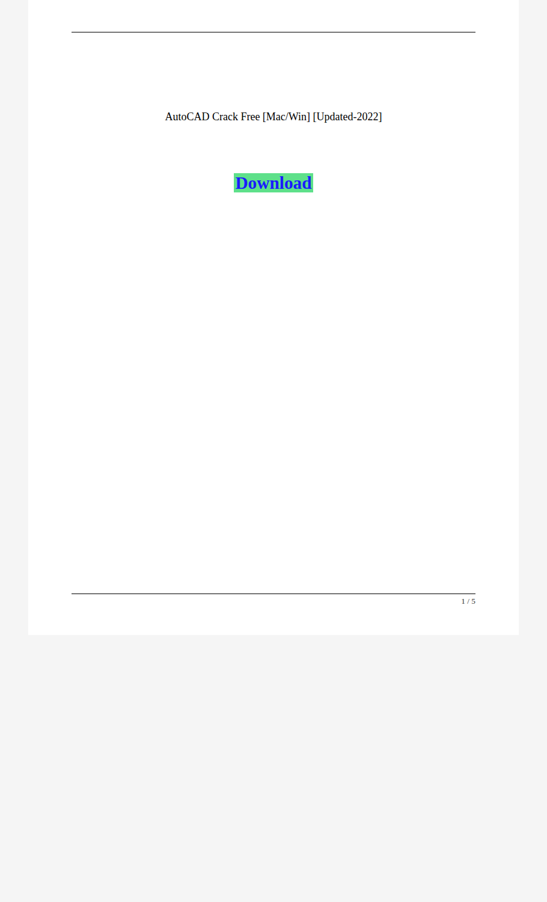AutoCAD Crack Free [Mac/Win] [Updated-2022]
Download
1 / 5